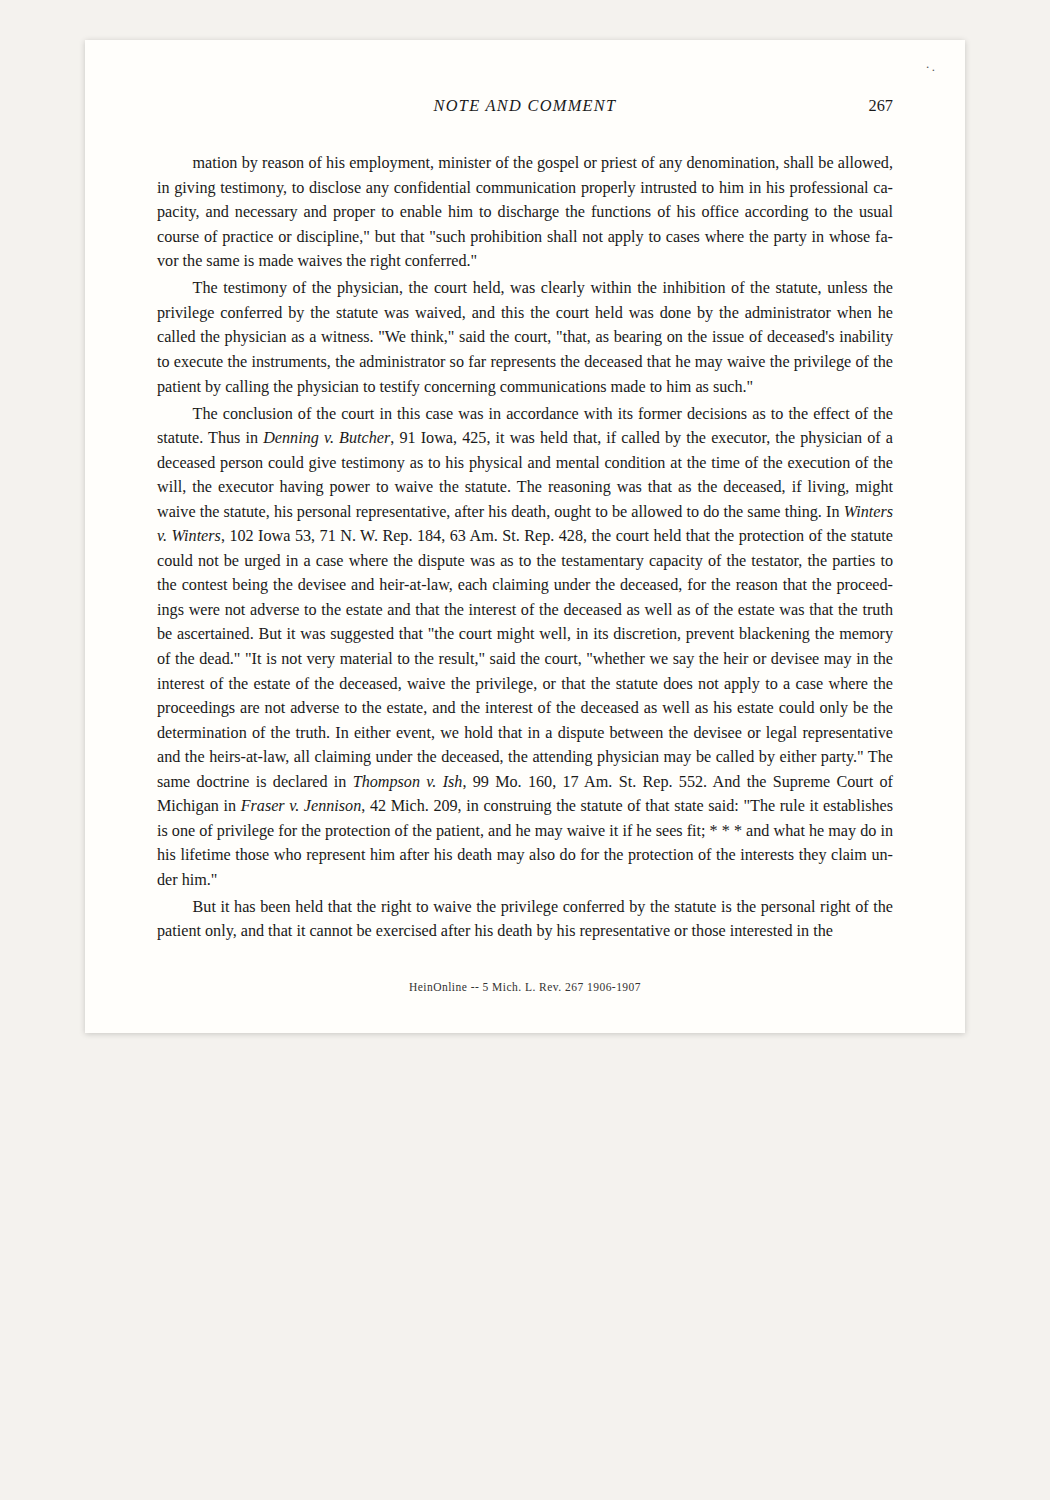·.
NOTE AND COMMENT 267
mation by reason of his employment, minister of the gospel or priest of any denomination, shall be allowed, in giving testimony, to disclose any confidential communication properly intrusted to him in his professional capacity, and necessary and proper to enable him to discharge the functions of his office according to the usual course of practice or discipline," but that "such prohibition shall not apply to cases where the party in whose favor the same is made waives the right conferred."
The testimony of the physician, the court held, was clearly within the inhibition of the statute, unless the privilege conferred by the statute was waived, and this the court held was done by the administrator when he called the physician as a witness. "We think," said the court, "that, as bearing on the issue of deceased's inability to execute the instruments, the administrator so far represents the deceased that he may waive the privilege of the patient by calling the physician to testify concerning communications made to him as such."
The conclusion of the court in this case was in accordance with its former decisions as to the effect of the statute. Thus in Denning v. Butcher, 91 Iowa, 425, it was held that, if called by the executor, the physician of a deceased person could give testimony as to his physical and mental condition at the time of the execution of the will, the executor having power to waive the statute. The reasoning was that as the deceased, if living, might waive the statute, his personal representative, after his death, ought to be allowed to do the same thing. In Winters v. Winters, 102 Iowa 53, 71 N. W. Rep. 184, 63 Am. St. Rep. 428, the court held that the protection of the statute could not be urged in a case where the dispute was as to the testamentary capacity of the testator, the parties to the contest being the devisee and heir-at-law, each claiming under the deceased, for the reason that the proceedings were not adverse to the estate and that the interest of the deceased as well as of the estate was that the truth be ascertained. But it was suggested that "the court might well, in its discretion, prevent blackening the memory of the dead." "It is not very material to the result," said the court, "whether we say the heir or devisee may in the interest of the estate of the deceased, waive the privilege, or that the statute does not apply to a case where the proceedings are not adverse to the estate, and the interest of the deceased as well as his estate could only be the determination of the truth. In either event, we hold that in a dispute between the devisee or legal representative and the heirs-at-law, all claiming under the deceased, the attending physician may be called by either party." The same doctrine is declared in Thompson v. Ish, 99 Mo. 160, 17 Am. St. Rep. 552. And the Supreme Court of Michigan in Fraser v. Jennison, 42 Mich. 209, in construing the statute of that state said: "The rule it establishes is one of privilege for the protection of the patient, and he may waive it if he sees fit; * * * and what he may do in his lifetime those who represent him after his death may also do for the protection of the interests they claim under him."
But it has been held that the right to waive the privilege conferred by the statute is the personal right of the patient only, and that it cannot be exercised after his death by his representative or those interested in the
HeinOnline -- 5 Mich. L. Rev. 267 1906-1907